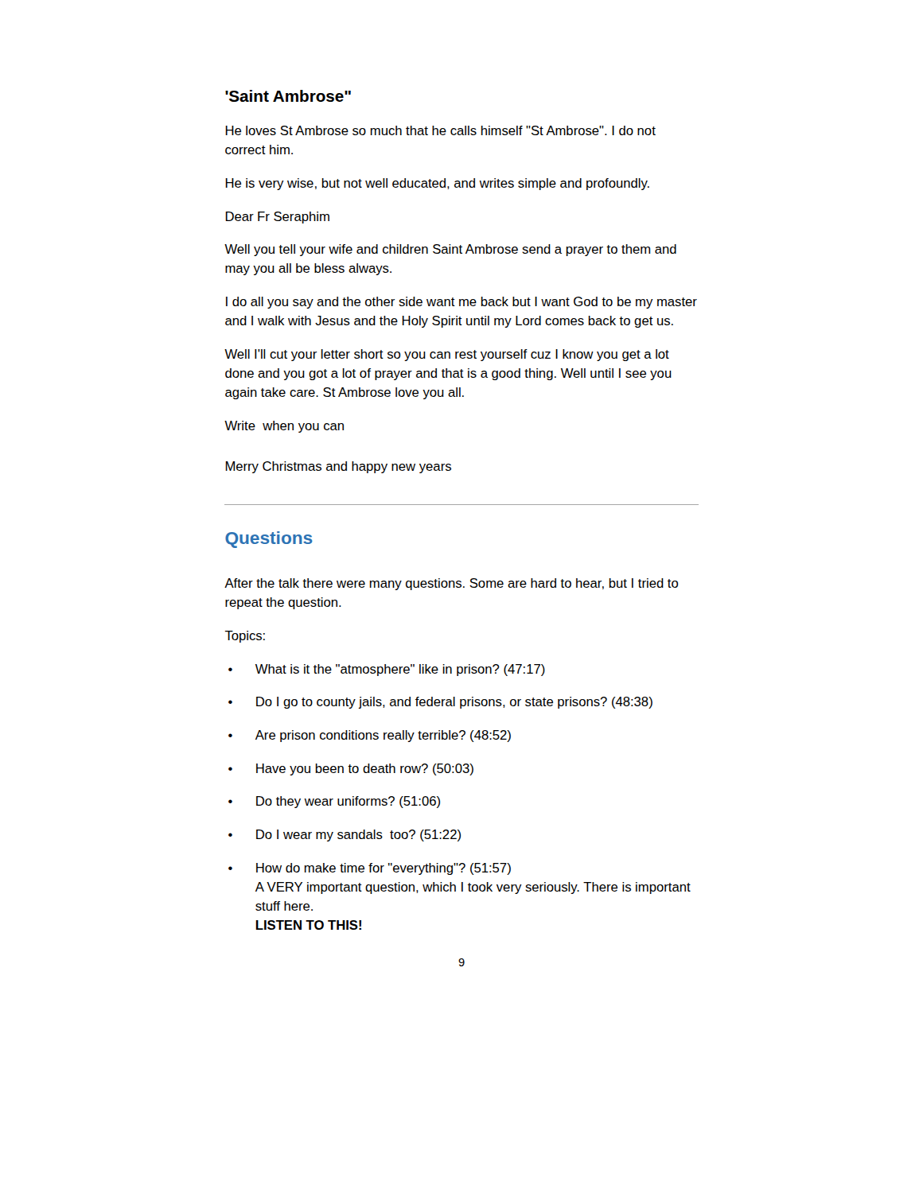'Saint Ambrose"
He loves St Ambrose so much that he calls himself "St Ambrose". I do not correct him.
He is very wise, but not well educated, and writes simple and profoundly.
Dear Fr Seraphim
Well you tell your wife and children Saint Ambrose send a prayer to them and may you all be bless always.
I do all you say and the other side want me back but I want God to be my master and I walk with Jesus and the Holy Spirit until my Lord comes back to get us.
Well I'll cut your letter short so you can rest yourself cuz I know you get a lot done and you got a lot of prayer and that is a good thing. Well until I see you again take care. St Ambrose love you all.
Write when you can
Merry Christmas and happy new years
Questions
After the talk there were many questions. Some are hard to hear, but I tried to repeat the question.
Topics:
What is it the "atmosphere" like in prison? (47:17)
Do I go to county jails, and federal prisons, or state prisons? (48:38)
Are prison conditions really terrible? (48:52)
Have you been to death row? (50:03)
Do they wear uniforms? (51:06)
Do I wear my sandals too? (51:22)
How do make time for "everything"? (51:57) A VERY important question, which I took very seriously. There is important stuff here. LISTEN TO THIS!
9